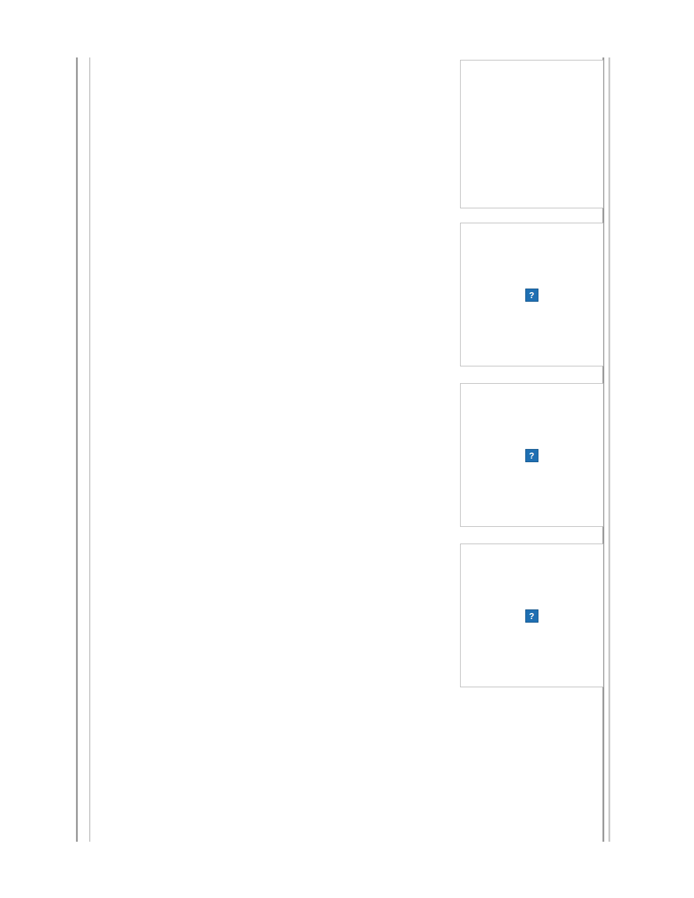?
?
?